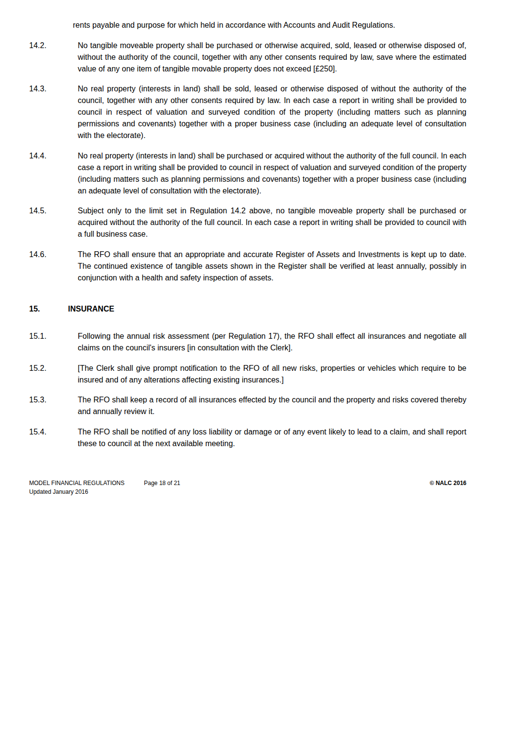rents payable and purpose for which held in accordance with Accounts and Audit Regulations.
14.2.
No tangible moveable property shall be purchased or otherwise acquired, sold, leased or otherwise disposed of, without the authority of the council, together with any other consents required by law, save where the estimated value of any one item of tangible movable property does not exceed [£250].
14.3.
No real property (interests in land) shall be sold, leased or otherwise disposed of without the authority of the council, together with any other consents required by law. In each case a report in writing shall be provided to council in respect of valuation and surveyed condition of the property (including matters such as planning permissions and covenants) together with a proper business case (including an adequate level of consultation with the electorate).
14.4.
No real property (interests in land) shall be purchased or acquired without the authority of the full council. In each case a report in writing shall be provided to council in respect of valuation and surveyed condition of the property (including matters such as planning permissions and covenants) together with a proper business case (including an adequate level of consultation with the electorate).
14.5.
Subject only to the limit set in Regulation 14.2 above, no tangible moveable property shall be purchased or acquired without the authority of the full council. In each case a report in writing shall be provided to council with a full business case.
14.6.
The RFO shall ensure that an appropriate and accurate Register of Assets and Investments is kept up to date. The continued existence of tangible assets shown in the Register shall be verified at least annually, possibly in conjunction with a health and safety inspection of assets.
15. INSURANCE
15.1.
Following the annual risk assessment (per Regulation 17), the RFO shall effect all insurances and negotiate all claims on the council's insurers [in consultation with the Clerk].
15.2.
[The Clerk shall give prompt notification to the RFO of all new risks, properties or vehicles which require to be insured and of any alterations affecting existing insurances.]
15.3.
The RFO shall keep a record of all insurances effected by the council and the property and risks covered thereby and annually review it.
15.4.
The RFO shall be notified of any loss liability or damage or of any event likely to lead to a claim, and shall report these to council at the next available meeting.
MODEL FINANCIAL REGULATIONS
Updated January 2016
Page 18 of 21
© NALC 2016